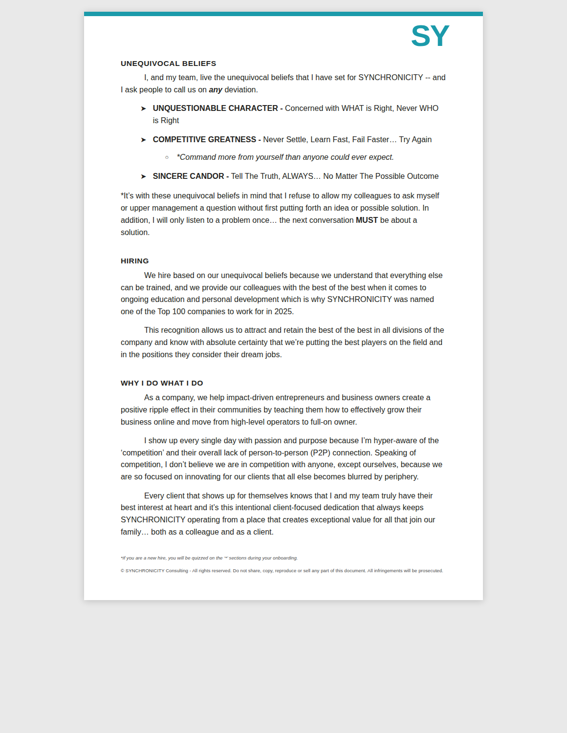SY
Unequivocal Beliefs
I, and my team, live the unequivocal beliefs that I have set for SYNCHRONICITY -- and I ask people to call us on any deviation.
UNQUESTIONABLE CHARACTER - Concerned with WHAT is Right, Never WHO is Right
COMPETITIVE GREATNESS - Never Settle, Learn Fast, Fail Faster… Try Again
*Command more from yourself than anyone could ever expect.
SINCERE CANDOR - Tell The Truth, ALWAYS… No Matter The Possible Outcome
*It’s with these unequivocal beliefs in mind that I refuse to allow my colleagues to ask myself or upper management a question without first putting forth an idea or possible solution. In addition, I will only listen to a problem once… the next conversation MUST be about a solution.
Hiring
We hire based on our unequivocal beliefs because we understand that everything else can be trained, and we provide our colleagues with the best of the best when it comes to ongoing education and personal development which is why SYNCHRONICITY was named one of the Top 100 companies to work for in 2025.
This recognition allows us to attract and retain the best of the best in all divisions of the company and know with absolute certainty that we’re putting the best players on the field and in the positions they consider their dream jobs.
Why I Do What I Do
As a company, we help impact-driven entrepreneurs and business owners create a positive ripple effect in their communities by teaching them how to effectively grow their business online and move from high-level operators to full-on owner.
I show up every single day with passion and purpose because I’m hyper-aware of the ‘competition’ and their overall lack of person-to-person (P2P) connection. Speaking of competition, I don’t believe we are in competition with anyone, except ourselves, because we are so focused on innovating for our clients that all else becomes blurred by periphery.
Every client that shows up for themselves knows that I and my team truly have their best interest at heart and it’s this intentional client-focused dedication that always keeps SYNCHRONICITY operating from a place that creates exceptional value for all that join our family… both as a colleague and as a client.
*If you are a new hire, you will be quizzed on the ‘*’ sections during your onboarding.
© SYNCHRONICITY Consulting - All rights reserved. Do not share, copy, reproduce or sell any part of this document. All infringements will be prosecuted.